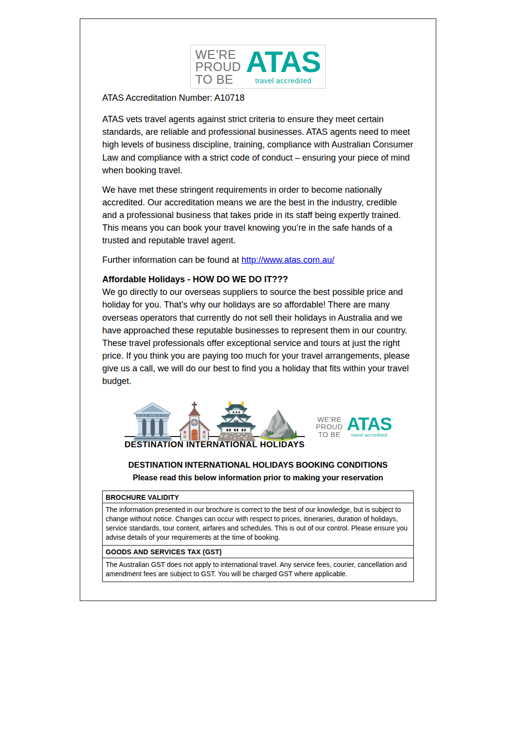We’re
Proud
to be
ATAS
travel accredited
ATAS Accreditation Number: A10718
ATAS vets travel agents against strict criteria to ensure they meet certain standards, are reliable and professional businesses. ATAS agents need to meet high levels of business discipline, training, compliance with Australian Consumer Law and compliance with a strict code of conduct – ensuring your piece of mind when booking travel.
We have met these stringent requirements in order to become nationally accredited. Our accreditation means we are the best in the industry, credible and a professional business that takes pride in its staff being expertly trained. This means you can book your travel knowing you’re in the safe hands of a trusted and reputable travel agent.
Further information can be found at http://www.atas.com.au/
Affordable Holidays - HOW DO WE DO IT???
We go directly to our overseas suppliers to source the best possible price and holiday for you. That’s why our holidays are so affordable! There are many overseas operators that currently do not sell their holidays in Australia and we have approached these reputable businesses to represent them in our country. These travel professionals offer exceptional service and tours at just the right price. If you think you are paying too much for your travel arrangements, please give us a call, we will do our best to find you a holiday that fits within your travel budget.
🏛️⛪️🏯️⛰️
DESTINATION INTERNATIONAL HOLIDAYS
We’re
Proud
to be
ATAS
travel accredited
DESTINATION INTERNATIONAL HOLIDAYS BOOKING CONDITIONS
Please read this below information prior to making your reservation
| BROCHURE VALIDITY |
| The information presented in our brochure is correct to the best of our knowledge, but is subject to change without notice. Changes can occur with respect to prices, itineraries, duration of holidays, service standards, tour content, airfares and schedules. This is out of our control. Please ensure you advise details of your requirements at the time of booking. |
| GOODS AND SERVICES TAX (GST) |
| The Australian GST does not apply to international travel. Any service fees, courier, cancellation and amendment fees are subject to GST. You will be charged GST where applicable. |